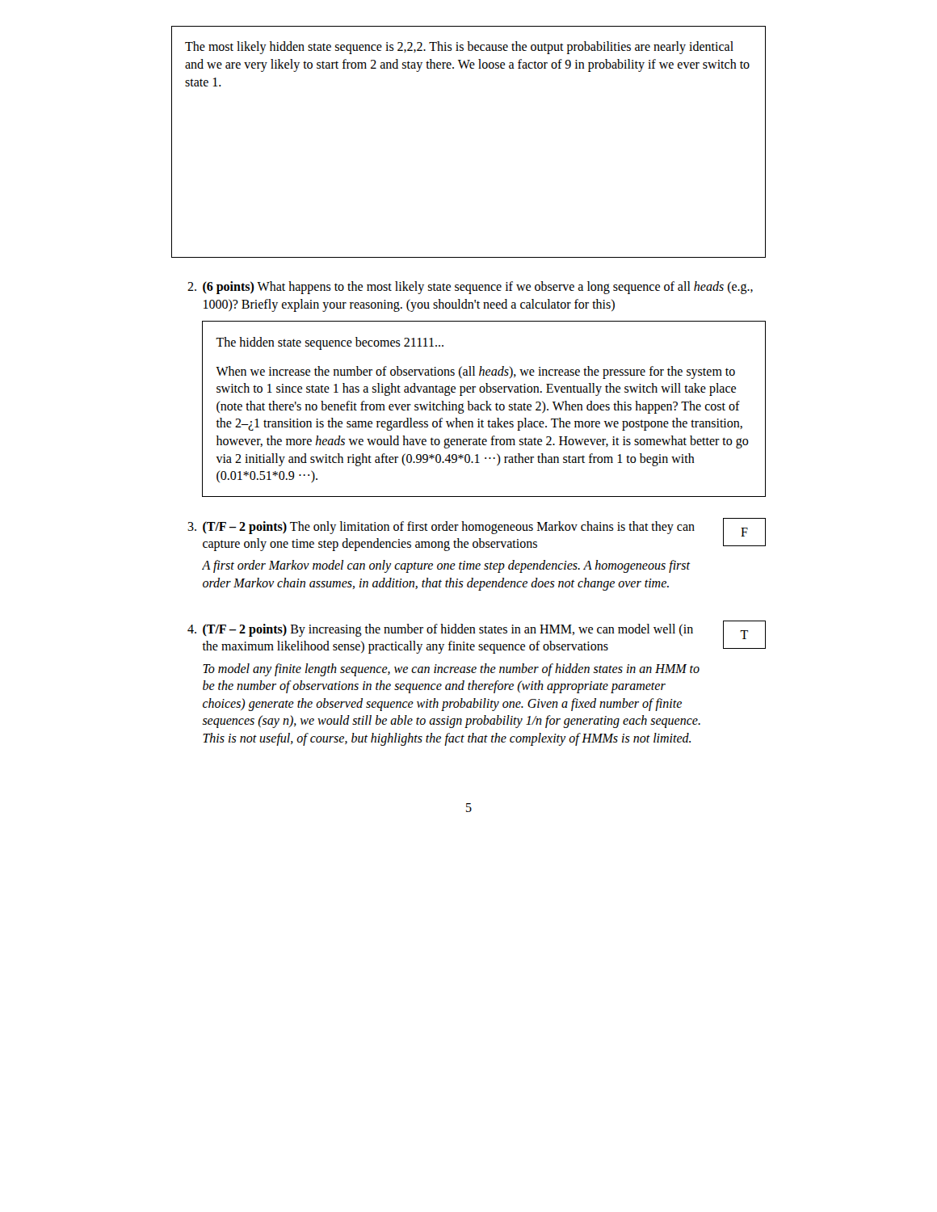The most likely hidden state sequence is 2,2,2. This is because the output probabilities are nearly identical and we are very likely to start from 2 and stay there. We loose a factor of 9 in probability if we ever switch to state 1.
(6 points) What happens to the most likely state sequence if we observe a long sequence of all heads (e.g., 1000)? Briefly explain your reasoning. (you shouldn't need a calculator for this)
The hidden state sequence becomes 21111...
When we increase the number of observations (all heads), we increase the pressure for the system to switch to 1 since state 1 has a slight advantage per observation. Eventually the switch will take place (note that there's no benefit from ever switching back to state 2). When does this happen? The cost of the 2–¿1 transition is the same regardless of when it takes place. The more we postpone the transition, however, the more heads we would have to generate from state 2. However, it is somewhat better to go via 2 initially and switch right after (0.99*0.49*0.1 ···) rather than start from 1 to begin with (0.01*0.51*0.9 ···).
F
(T/F – 2 points) The only limitation of first order homogeneous Markov chains is that they can capture only one time step dependencies among the observations
A first order Markov model can only capture one time step dependencies. A homogeneous first order Markov chain assumes, in addition, that this dependence does not change over time.
T
(T/F – 2 points) By increasing the number of hidden states in an HMM, we can model well (in the maximum likelihood sense) practically any finite sequence of observations
To model any finite length sequence, we can increase the number of hidden states in an HMM to be the number of observations in the sequence and therefore (with appropriate parameter choices) generate the observed sequence with probability one. Given a fixed number of finite sequences (say n), we would still be able to assign probability 1/n for generating each sequence. This is not useful, of course, but highlights the fact that the complexity of HMMs is not limited.
5